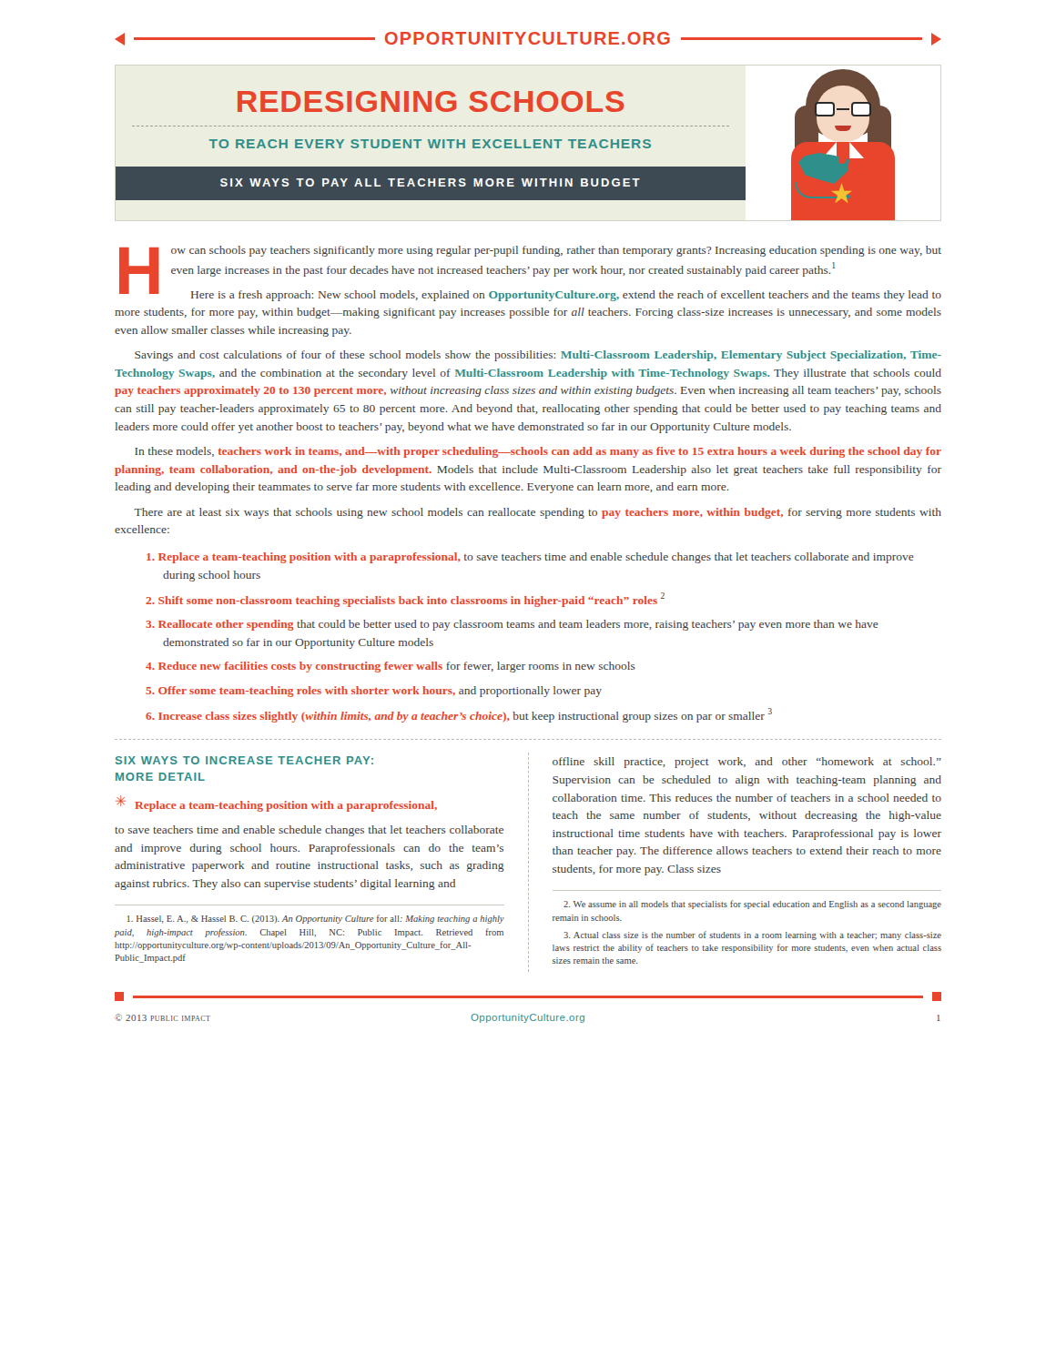OPPORTUNITYCULTURE.ORG
REDESIGNING SCHOOLS
TO REACH EVERY STUDENT WITH EXCELLENT TEACHERS
SIX WAYS TO PAY ALL TEACHERS MORE WITHIN BUDGET
★
How can schools pay teachers significantly more using regular per-pupil funding, rather than temporary grants? Increasing education spending is one way, but even large increases in the past four decades have not increased teachers’ pay per work hour, nor created sustainably paid career paths.1
Here is a fresh approach: New school models, explained on OpportunityCulture.org, extend the reach of excellent teachers and the teams they lead to more students, for more pay, within budget—making significant pay increases possible for all teachers. Forcing class-size increases is unnecessary, and some models even allow smaller classes while increasing pay.
Savings and cost calculations of four of these school models show the possibilities: Multi-Classroom Leadership, Elementary Subject Specialization, Time-Technology Swaps, and the combination at the secondary level of Multi-Classroom Leadership with Time-Technology Swaps. They illustrate that schools could pay teachers approximately 20 to 130 percent more, without increasing class sizes and within existing budgets. Even when increasing all team teachers’ pay, schools can still pay teacher-leaders approximately 65 to 80 percent more. And beyond that, reallocating other spending that could be better used to pay teaching teams and leaders more could offer yet another boost to teachers’ pay, beyond what we have demonstrated so far in our Opportunity Culture models.
In these models, teachers work in teams, and—with proper scheduling—schools can add as many as five to 15 extra hours a week during the school day for planning, team collaboration, and on-the-job development. Models that include Multi-Classroom Leadership also let great teachers take full responsibility for leading and developing their teammates to serve far more students with excellence. Everyone can learn more, and earn more.
There are at least six ways that schools using new school models can reallocate spending to pay teachers more, within budget, for serving more students with excellence:
Replace a team-teaching position with a paraprofessional, to save teachers time and enable schedule changes that let teachers collaborate and improve during school hours
Shift some non-classroom teaching specialists back into classrooms in higher-paid “reach” roles 2
Reallocate other spending that could be better used to pay classroom teams and team leaders more, raising teachers’ pay even more than we have demonstrated so far in our Opportunity Culture models
Reduce new facilities costs by constructing fewer walls for fewer, larger rooms in new schools
Offer some team-teaching roles with shorter work hours, and proportionally lower pay
Increase class sizes slightly (within limits, and by a teacher’s choice), but keep instructional group sizes on par or smaller 3
SIX WAYS TO INCREASE TEACHER PAY:
MORE DETAIL
✳ Replace a team-teaching position with a paraprofessional,
to save teachers time and enable schedule changes that let teachers collaborate and improve during school hours. Paraprofessionals can do the team’s administrative paperwork and routine instructional tasks, such as grading against rubrics. They also can supervise students’ digital learning and
1. Hassel, E. A., & Hassel B. C. (2013). An Opportunity Culture for all: Making teaching a highly paid, high-impact profession. Chapel Hill, NC: Public Impact. Retrieved from http://opportunityculture.org/wp-content/uploads/2013/09/An_Opportunity_Culture_for_All-Public_Impact.pdf
offline skill practice, project work, and other “homework at school.” Supervision can be scheduled to align with teaching-team planning and collaboration time. This reduces the number of teachers in a school needed to teach the same number of students, without decreasing the high-value instructional time students have with teachers. Paraprofessional pay is lower than teacher pay. The difference allows teachers to extend their reach to more students, for more pay. Class sizes
2. We assume in all models that specialists for special education and English as a second language remain in schools.
3. Actual class size is the number of students in a room learning with a teacher; many class-size laws restrict the ability of teachers to take responsibility for more students, even when actual class sizes remain the same.
© 2013 public impact
OpportunityCulture.org
1